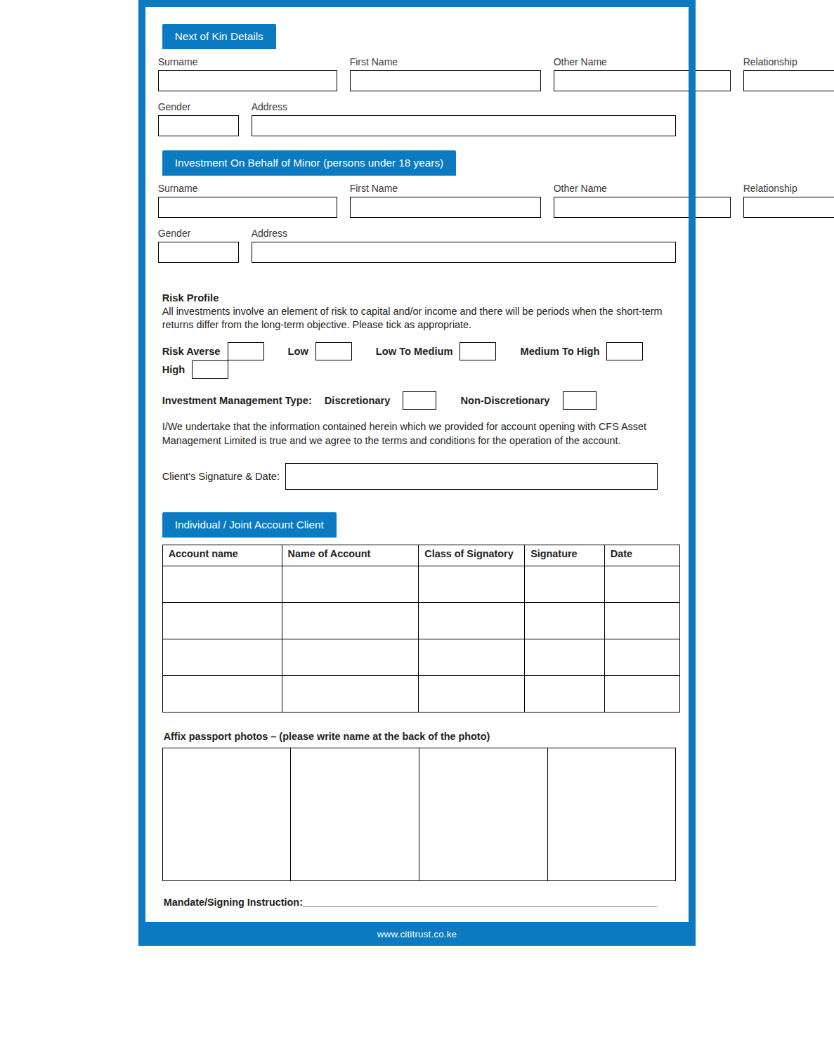Next of Kin Details
Surname
First Name
Other Name
Relationship
Gender
Address
Investment On Behalf of Minor (persons under 18 years)
Surname
First Name
Other Name
Relationship
Gender
Address
Risk Profile
All investments involve an element of risk to capital and/or income and there will be periods when the short-term returns differ from the long-term objective. Please tick as appropriate.
Risk Averse
Low
Low To Medium
Medium To High
High
Investment Management Type: Discretionary
Non-Discretionary
I/We undertake that the information contained herein which we provided for account opening with CFS Asset Management Limited is true and we agree to the terms and conditions for the operation of the account.
Client's Signature & Date:
Individual / Joint Account Client
| Account name | Name of Account | Class of Signatory | Signature | Date |
| --- | --- | --- | --- | --- |
Affix passport photos – (please write name at the back of the photo)
Mandate/Signing Instruction:_______________________________________________________________
www.cititrust.co.ke